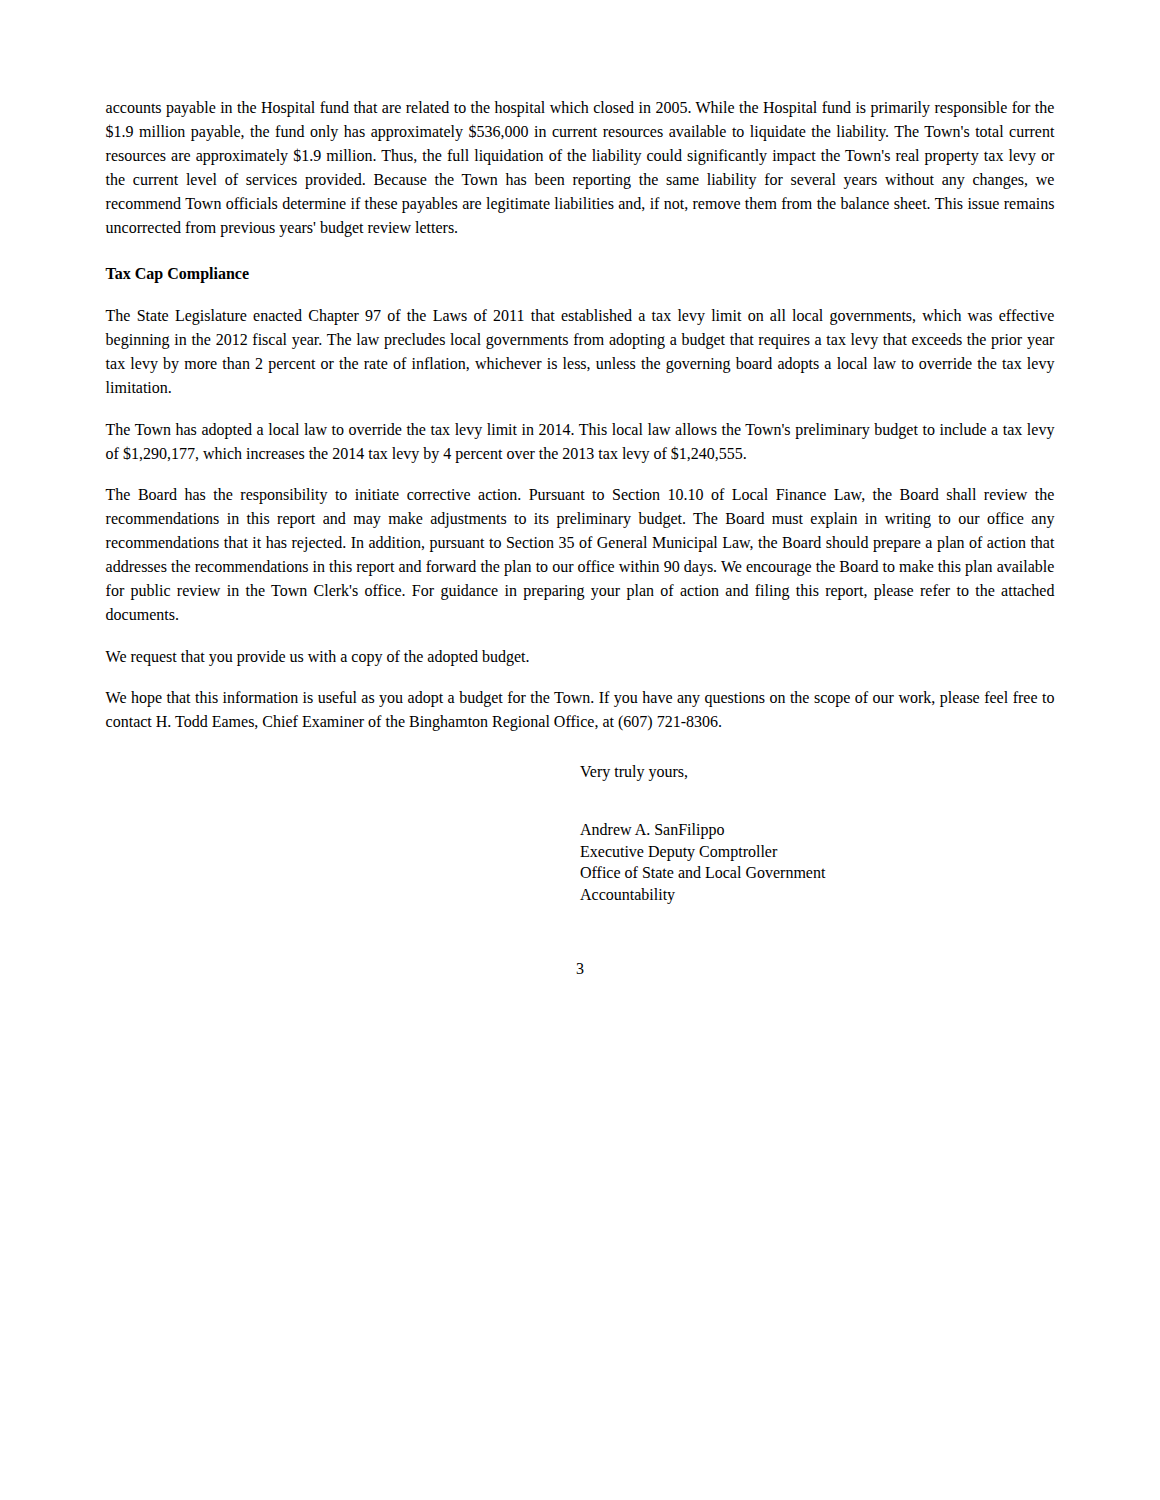accounts payable in the Hospital fund that are related to the hospital which closed in 2005. While the Hospital fund is primarily responsible for the $1.9 million payable, the fund only has approximately $536,000 in current resources available to liquidate the liability. The Town's total current resources are approximately $1.9 million. Thus, the full liquidation of the liability could significantly impact the Town's real property tax levy or the current level of services provided. Because the Town has been reporting the same liability for several years without any changes, we recommend Town officials determine if these payables are legitimate liabilities and, if not, remove them from the balance sheet. This issue remains uncorrected from previous years' budget review letters.
Tax Cap Compliance
The State Legislature enacted Chapter 97 of the Laws of 2011 that established a tax levy limit on all local governments, which was effective beginning in the 2012 fiscal year. The law precludes local governments from adopting a budget that requires a tax levy that exceeds the prior year tax levy by more than 2 percent or the rate of inflation, whichever is less, unless the governing board adopts a local law to override the tax levy limitation.
The Town has adopted a local law to override the tax levy limit in 2014. This local law allows the Town's preliminary budget to include a tax levy of $1,290,177, which increases the 2014 tax levy by 4 percent over the 2013 tax levy of $1,240,555.
The Board has the responsibility to initiate corrective action. Pursuant to Section 10.10 of Local Finance Law, the Board shall review the recommendations in this report and may make adjustments to its preliminary budget. The Board must explain in writing to our office any recommendations that it has rejected. In addition, pursuant to Section 35 of General Municipal Law, the Board should prepare a plan of action that addresses the recommendations in this report and forward the plan to our office within 90 days. We encourage the Board to make this plan available for public review in the Town Clerk's office. For guidance in preparing your plan of action and filing this report, please refer to the attached documents.
We request that you provide us with a copy of the adopted budget.
We hope that this information is useful as you adopt a budget for the Town. If you have any questions on the scope of our work, please feel free to contact H. Todd Eames, Chief Examiner of the Binghamton Regional Office, at (607) 721-8306.
Very truly yours,
Andrew A. SanFilippo
Executive Deputy Comptroller
Office of State and Local Government
Accountability
3